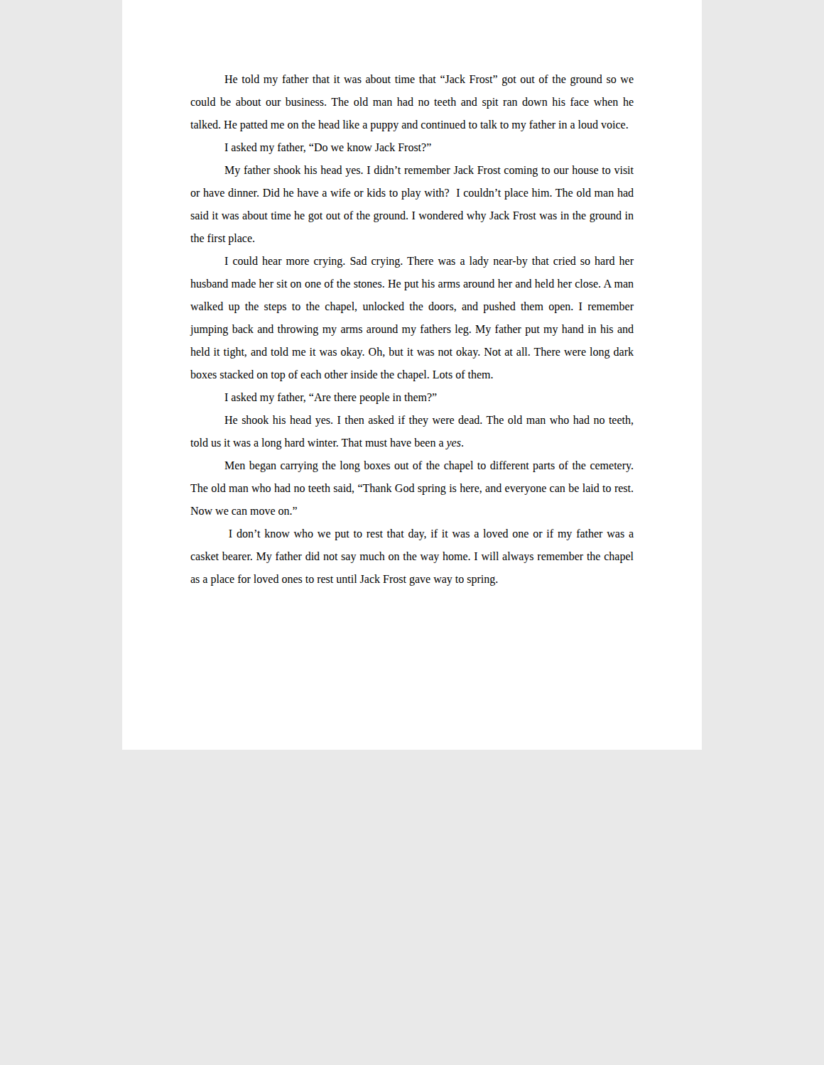He told my father that it was about time that “Jack Frost” got out of the ground so we could be about our business. The old man had no teeth and spit ran down his face when he talked. He patted me on the head like a puppy and continued to talk to my father in a loud voice.
I asked my father, “Do we know Jack Frost?”
My father shook his head yes. I didn’t remember Jack Frost coming to our house to visit or have dinner. Did he have a wife or kids to play with? I couldn’t place him. The old man had said it was about time he got out of the ground. I wondered why Jack Frost was in the ground in the first place.
I could hear more crying. Sad crying. There was a lady near-by that cried so hard her husband made her sit on one of the stones. He put his arms around her and held her close. A man walked up the steps to the chapel, unlocked the doors, and pushed them open. I remember jumping back and throwing my arms around my fathers leg. My father put my hand in his and held it tight, and told me it was okay. Oh, but it was not okay. Not at all. There were long dark boxes stacked on top of each other inside the chapel. Lots of them.
I asked my father, “Are there people in them?”
He shook his head yes. I then asked if they were dead. The old man who had no teeth, told us it was a long hard winter. That must have been a yes.
Men began carrying the long boxes out of the chapel to different parts of the cemetery. The old man who had no teeth said, “Thank God spring is here, and everyone can be laid to rest. Now we can move on.”
I don’t know who we put to rest that day, if it was a loved one or if my father was a casket bearer. My father did not say much on the way home. I will always remember the chapel as a place for loved ones to rest until Jack Frost gave way to spring.